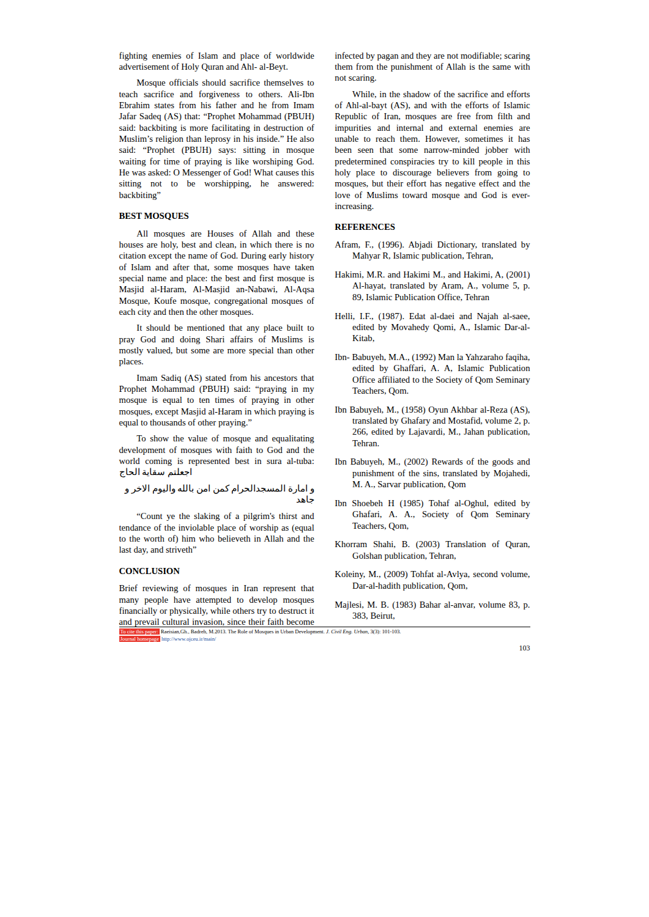fighting enemies of Islam and place of worldwide advertisement of Holy Quran and Ahl- al-Beyt.
Mosque officials should sacrifice themselves to teach sacrifice and forgiveness to others. Ali-Ibn Ebrahim states from his father and he from Imam Jafar Sadeq (AS) that: “Prophet Mohammad (PBUH) said: backbiting is more facilitating in destruction of Muslim’s religion than leprosy in his inside.” He also said: “Prophet (PBUH) says: sitting in mosque waiting for time of praying is like worshiping God. He was asked: O Messenger of God! What causes this sitting not to be worshipping, he answered: backbiting”
Best Mosques
All mosques are Houses of Allah and these houses are holy, best and clean, in which there is no citation except the name of God. During early history of Islam and after that, some mosques have taken special name and place: the best and first mosque is Masjid al-Haram, Al-Masjid an-Nabawi, Al-Aqsa Mosque, Koufe mosque, congregational mosques of each city and then the other mosques.
It should be mentioned that any place built to pray God and doing Shari affairs of Muslims is mostly valued, but some are more special than other places.
Imam Sadiq (AS) stated from his ancestors that Prophet Mohammad (PBUH) said: “praying in my mosque is equal to ten times of praying in other mosques, except Masjid al-Haram in which praying is equal to thousands of other praying.”
To show the value of mosque and equalitating development of mosques with faith to God and the world coming is represented best in sura al-tuba: اجعلتم سقاية الحاج
و امارة المسجدالحرام كمن امن بالله واليوم الاخر و جاهد
“Count ye the slaking of a pilgrim's thirst and tendance of the inviolable place of worship as (equal to the worth of) him who believeth in Allah and the last day, and striveth”
Conclusion
Brief reviewing of mosques in Iran represent that many people have attempted to develop mosques financially or physically, while others try to destruct it and prevail cultural invasion, since their faith become infected by pagan and they are not modifiable; scaring them from the punishment of Allah is the same with not scaring.
While, in the shadow of the sacrifice and efforts of Ahl-al-bayt (AS), and with the efforts of Islamic Republic of Iran, mosques are free from filth and impurities and internal and external enemies are unable to reach them. However, sometimes it has been seen that some narrow-minded jobber with predetermined conspiracies try to kill people in this holy place to discourage believers from going to mosques, but their effort has negative effect and the love of Muslims toward mosque and God is ever-increasing.
References
Afram, F., (1996). Abjadi Dictionary, translated by Mahyar R, Islamic publication, Tehran,
Hakimi, M.R. and Hakimi M., and Hakimi, A, (2001) Al-hayat, translated by Aram, A., volume 5, p. 89, Islamic Publication Office, Tehran
Helli, I.F., (1987). Edat al-daei and Najah al-saee, edited by Movahedy Qomi, A., Islamic Dar-al-Kitab,
Ibn- Babuyeh, M.A., (1992) Man la Yahzaraho faqiha, edited by Ghaffari, A. A, Islamic Publication Office affiliated to the Society of Qom Seminary Teachers, Qom.
Ibn Babuyeh, M., (1958) Oyun Akhbar al-Reza (AS), translated by Ghafary and Mostafid, volume 2, p. 266, edited by Lajavardi, M., Jahan publication, Tehran.
Ibn Babuyeh, M., (2002) Rewards of the goods and punishment of the sins, translated by Mojahedi, M. A., Sarvar publication, Qom
Ibn Shoebeh H (1985) Tohaf al-Oghul, edited by Ghafari, A. A., Society of Qom Seminary Teachers, Qom,
Khorram Shahi, B. (2003) Translation of Quran, Golshan publication, Tehran,
Koleiny, M., (2009) Tohfat al-Avlya, second volume, Dar-al-hadith publication, Qom,
Majlesi, M. B. (1983) Bahar al-anvar, volume 83, p. 383, Beirut,
To cite this paper: Raeisian,Gh., Badreh, M.2013. The Role of Mosques in Urban Development. J. Civil Eng. Urban, 3(3): 101-103.
Journal homepage http://www.ojceu.ir/main/
103